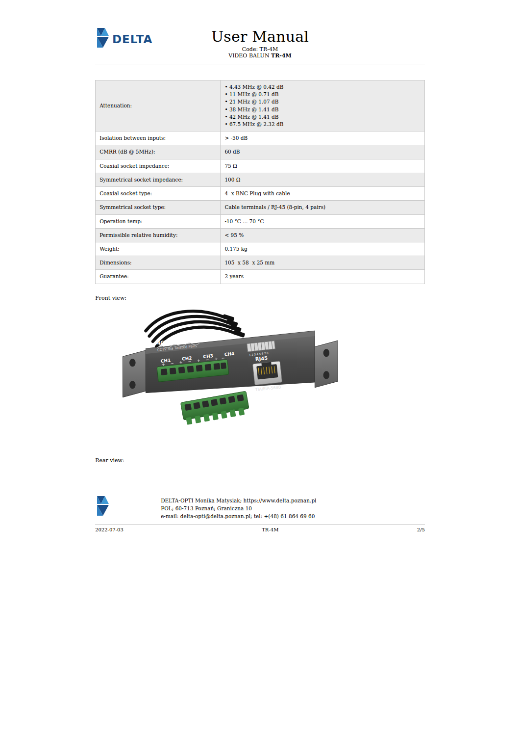DELTA
User Manual
Code: TR-4M
VIDEO BALUN TR-4M
| Attenuation: | • 4.43 MHz @ 0.42 dB • 11 MHz @ 0.71 dB • 21 MHz @ 1.07 dB • 38 MHz @ 1.41 dB • 42 MHz @ 1.41 dB • 67.5 MHz @ 2.32 dB |
| Isolation between inputs: | > -50 dB |
| CMRR (dB @ 5MHz): | 60 dB |
| Coaxial socket impedance: | 75 Ω |
| Symmetrical socket impedance: | 100 Ω |
| Coaxial socket type: | 4 x BNC Plug with cable |
| Symmetrical socket type: | Cable terminals / RJ-45 (8-pin, 4 pairs) |
| Operation temp: | -10 °C ... 70 °C |
| Permissible relative humidity: | < 95 % |
| Weight: | 0.175 kg |
| Dimensions: | 105 x 58 x 25 mm |
| Guarantee: | 2 years |
Front view:
4CH Passive Video Balun CCTV Via Twisted Pairs CH1 CH2 CH3 CH4 1 2 3 4 5 6 7 8 RJ45 TIA/EIA-568B
Rear view:
DELTA-OPTI Monika Matysiak; https://www.delta.poznan.pl
POL; 60-713 Poznań; Graniczna 10
e-mail: delta-opti@delta.poznan.pl; tel: +(48) 61 864 69 60
2022-07-03 TR-4M 2/5